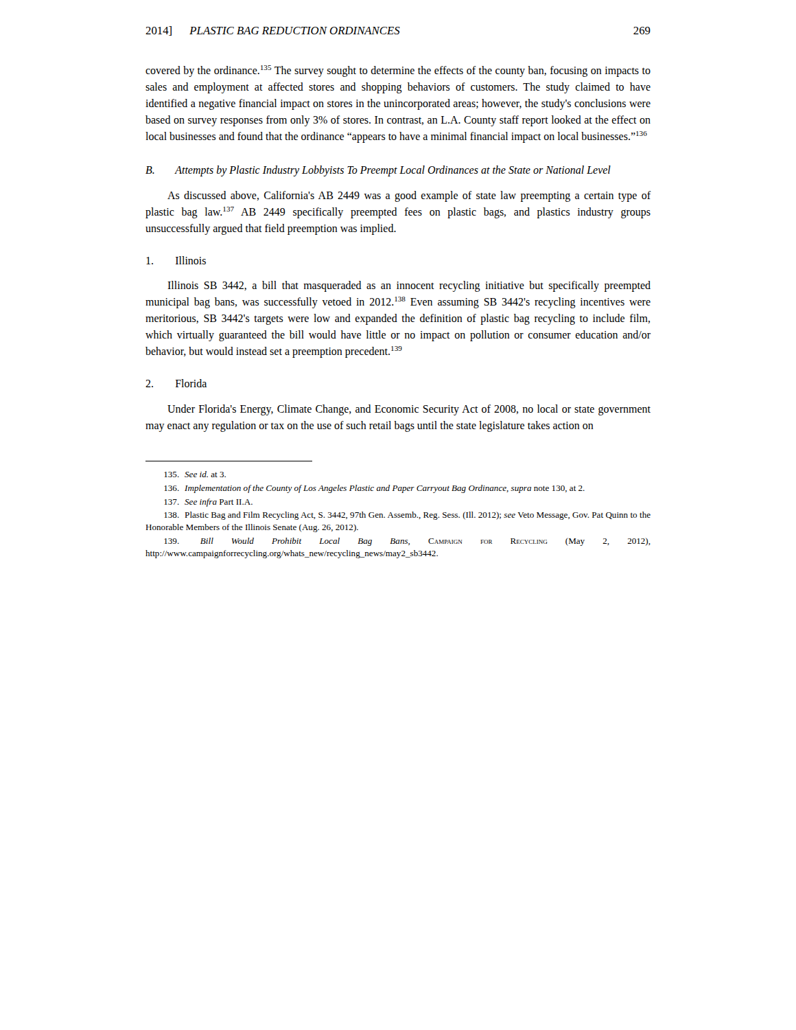2014] PLASTIC BAG REDUCTION ORDINANCES 269
covered by the ordinance.135 The survey sought to determine the effects of the county ban, focusing on impacts to sales and employment at affected stores and shopping behaviors of customers. The study claimed to have identified a negative financial impact on stores in the unincorporated areas; however, the study's conclusions were based on survey responses from only 3% of stores. In contrast, an L.A. County staff report looked at the effect on local businesses and found that the ordinance “appears to have a minimal financial impact on local businesses.”136
B. Attempts by Plastic Industry Lobbyists To Preempt Local Ordinances at the State or National Level
As discussed above, California's AB 2449 was a good example of state law preempting a certain type of plastic bag law.137 AB 2449 specifically preempted fees on plastic bags, and plastics industry groups unsuccessfully argued that field preemption was implied.
1. Illinois
Illinois SB 3442, a bill that masqueraded as an innocent recycling initiative but specifically preempted municipal bag bans, was successfully vetoed in 2012.138 Even assuming SB 3442's recycling incentives were meritorious, SB 3442's targets were low and expanded the definition of plastic bag recycling to include film, which virtually guaranteed the bill would have little or no impact on pollution or consumer education and/or behavior, but would instead set a preemption precedent.139
2. Florida
Under Florida's Energy, Climate Change, and Economic Security Act of 2008, no local or state government may enact any regulation or tax on the use of such retail bags until the state legislature takes action on
135. See id. at 3.
136. Implementation of the County of Los Angeles Plastic and Paper Carryout Bag Ordinance, supra note 130, at 2.
137. See infra Part II.A.
138. Plastic Bag and Film Recycling Act, S. 3442, 97th Gen. Assemb., Reg. Sess. (Ill. 2012); see Veto Message, Gov. Pat Quinn to the Honorable Members of the Illinois Senate (Aug. 26, 2012).
139. Bill Would Prohibit Local Bag Bans, Campaign for Recycling (May 2, 2012), http://www.campaignforrecycling.org/whats_new/recycling_news/may2_sb3442.